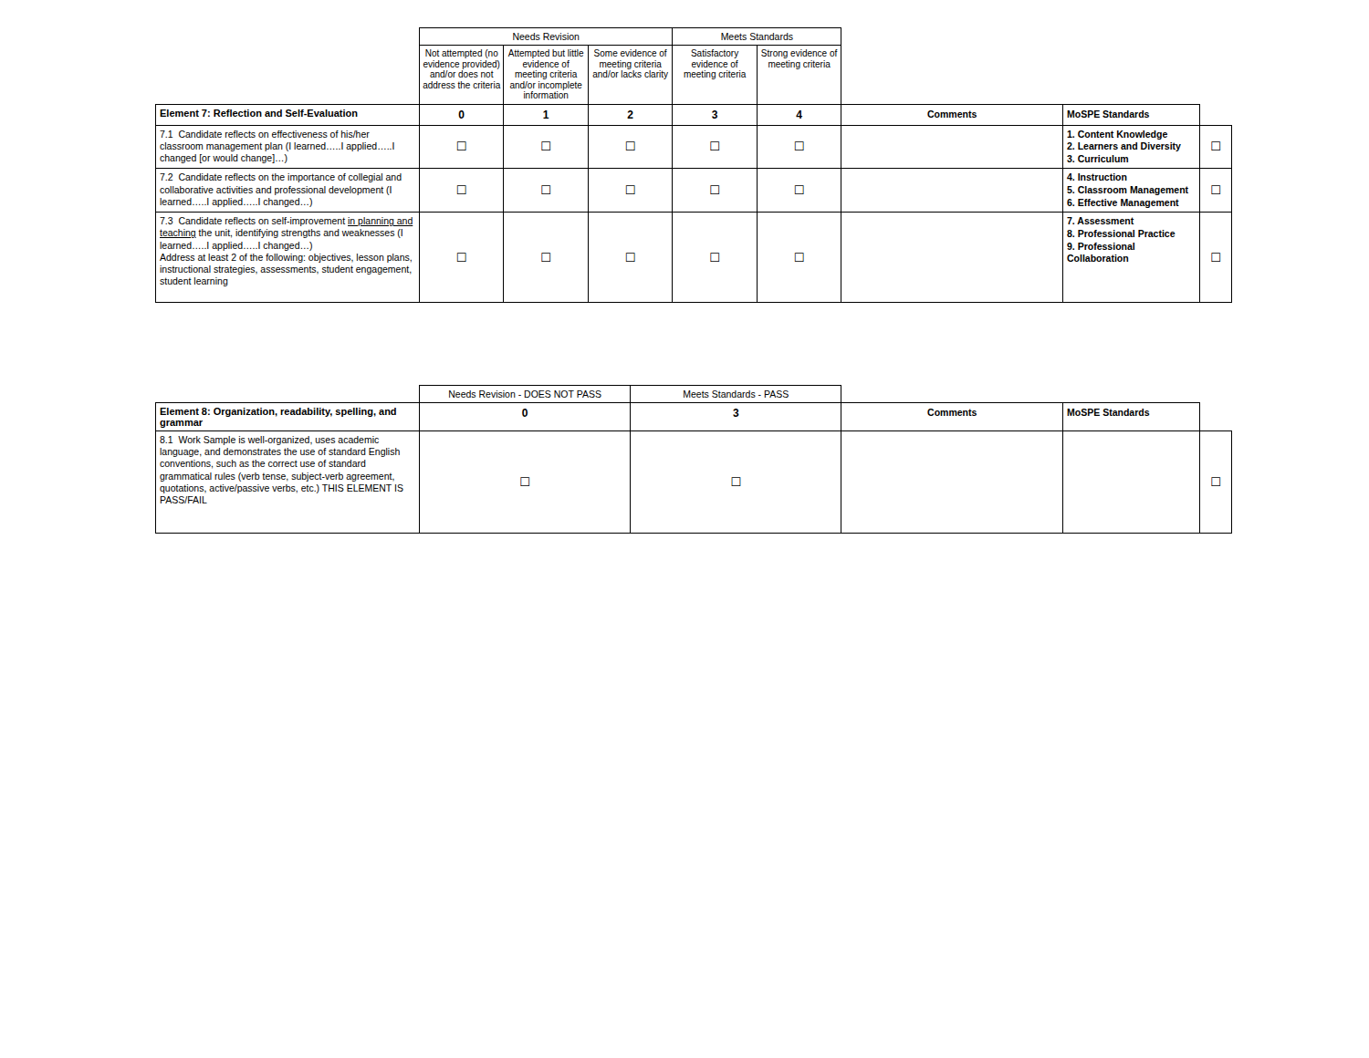| | Needs Revision | Meets Standards | | | |
| | Not attempted (no evidence provided) and/or does not address the criteria | Attempted but little evidence of meeting criteria and/or incomplete information | Some evidence of meeting criteria and/or lacks clarity | Satisfactory evidence of meeting criteria | Strong evidence of meeting criteria | | | |
| Element 7: Reflection and Self-Evaluation | 0 | 1 | 2 | 3 | 4 | Comments | MoSPE Standards | |
| 7.1 Candidate reflects on effectiveness of his/her classroom management plan (I learned…..I applied…..I changed [or would change]…) | ☐ | ☐ | ☐ | ☐ | ☐ | | 1. Content Knowledge 2. Learners and Diversity 3. Curriculum | ☐ |
| 7.2 Candidate reflects on the importance of collegial and collaborative activities and professional development (I learned…..I applied…..I changed…) | ☐ | ☐ | ☐ | ☐ | ☐ | | 4. Instruction 5. Classroom Management 6. Effective Management | ☐ |
| 7.3 Candidate reflects on self-improvement in planning and teaching the unit, identifying strengths and weaknesses (I learned…..I applied…..I changed…) Address at least 2 of the following: objectives, lesson plans, instructional strategies, assessments, student engagement, student learning | ☐ | ☐ | ☐ | ☐ | ☐ | | 7. Assessment 8. Professional Practice 9. Professional Collaboration | ☐ |
| | Needs Revision - DOES NOT PASS | Meets Standards - PASS | | | |
| Element 8: Organization, readability, spelling, and grammar | 0 | 3 | Comments | MoSPE Standards | |
| 8.1 Work Sample is well-organized, uses academic language, and demonstrates the use of standard English conventions, such as the correct use of standard grammatical rules (verb tense, subject-verb agreement, quotations, active/passive verbs, etc.) THIS ELEMENT IS PASS/FAIL | ☐ | ☐ | | | ☐ |